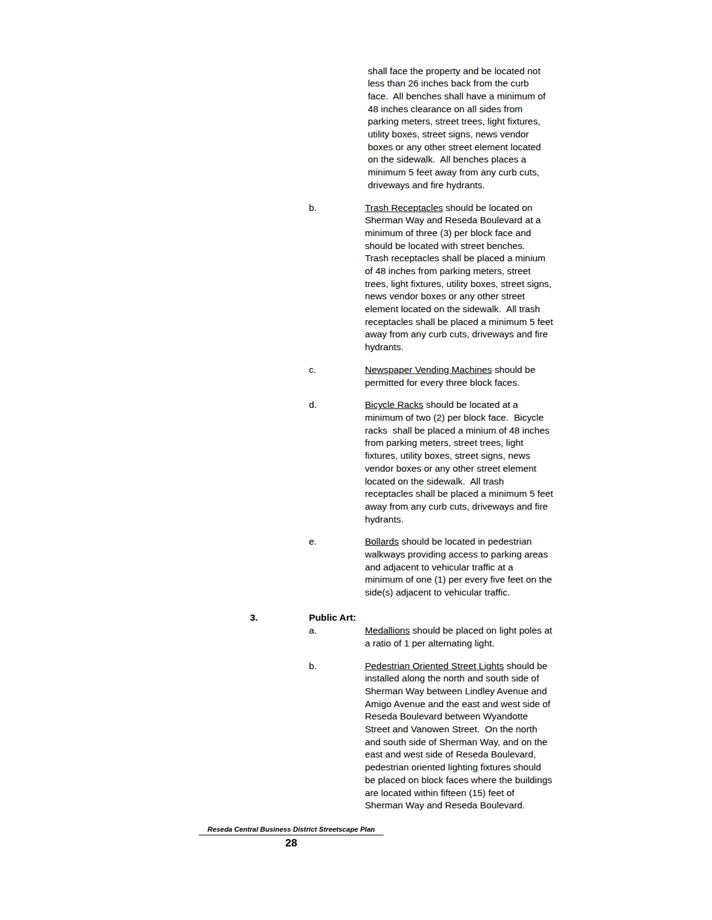shall face the property and be located not less than 26 inches back from the curb face. All benches shall have a minimum of 48 inches clearance on all sides from parking meters, street trees, light fixtures, utility boxes, street signs, news vendor boxes or any other street element located on the sidewalk. All benches places a minimum 5 feet away from any curb cuts, driveways and fire hydrants.
b.
Trash Receptacles should be located on Sherman Way and Reseda Boulevard at a minimum of three (3) per block face and should be located with street benches. Trash receptacles shall be placed a minium of 48 inches from parking meters, street trees, light fixtures, utility boxes, street signs, news vendor boxes or any other street element located on the sidewalk. All trash receptacles shall be placed a minimum 5 feet away from any curb cuts, driveways and fire hydrants.
c.
Newspaper Vending Machines should be permitted for every three block faces.
d.
Bicycle Racks should be located at a minimum of two (2) per block face. Bicycle racks shall be placed a minium of 48 inches from parking meters, street trees, light fixtures, utility boxes, street signs, news vendor boxes or any other street element located on the sidewalk. All trash receptacles shall be placed a minimum 5 feet away from any curb cuts, driveways and fire hydrants.
e.
Bollards should be located in pedestrian walkways providing access to parking areas and adjacent to vehicular traffic at a minimum of one (1) per every five feet on the side(s) adjacent to vehicular traffic.
3.
Public Art:
a.
Medallions should be placed on light poles at a ratio of 1 per alternating light.
b.
Pedestrian Oriented Street Lights should be installed along the north and south side of Sherman Way between Lindley Avenue and Amigo Avenue and the east and west side of Reseda Boulevard between Wyandotte Street and Vanowen Street. On the north and south side of Sherman Way, and on the east and west side of Reseda Boulevard, pedestrian oriented lighting fixtures should be placed on block faces where the buildings are located within fifteen (15) feet of Sherman Way and Reseda Boulevard.
Reseda Central Business District Streetscape Plan
28